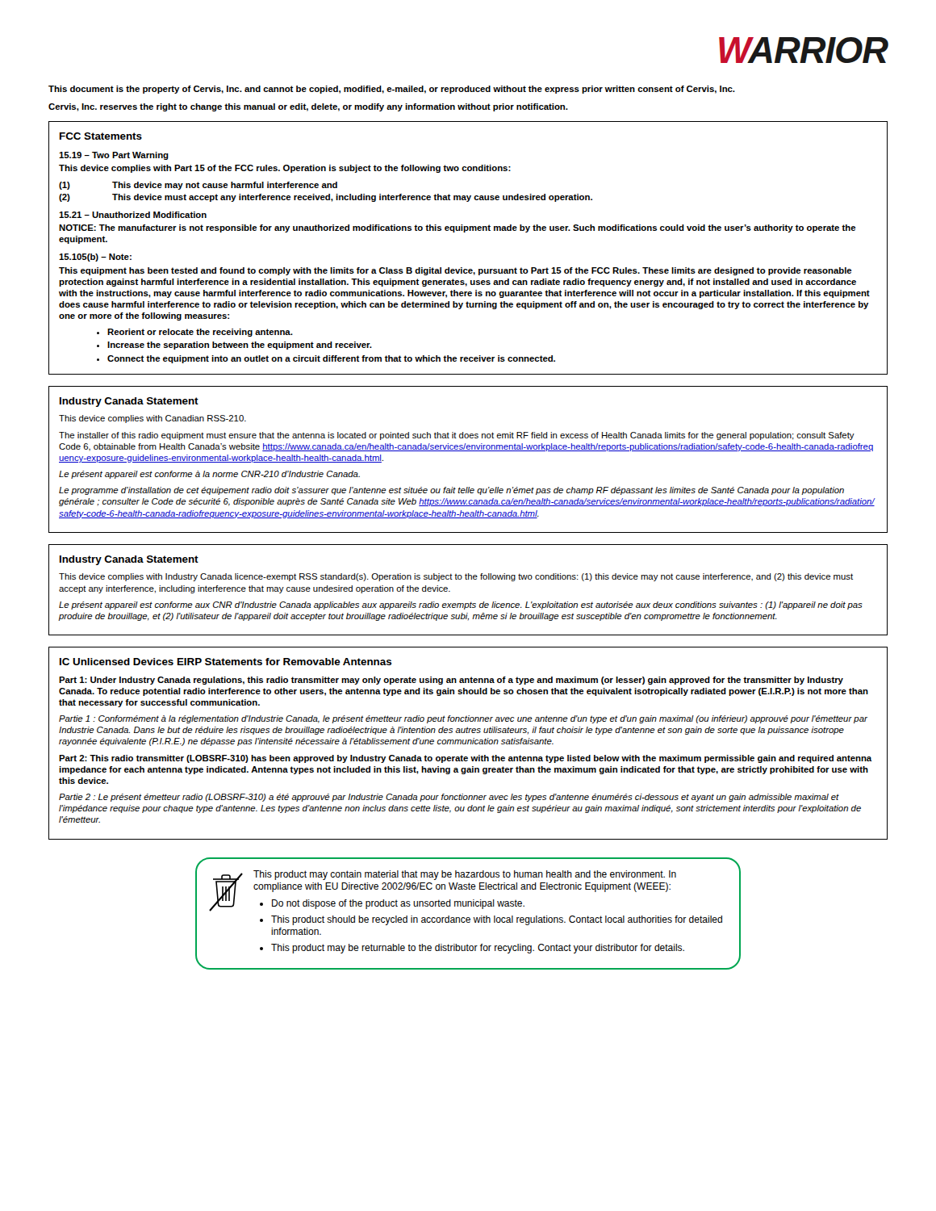WARRIOR
This document is the property of Cervis, Inc. and cannot be copied, modified, e-mailed, or reproduced without the express prior written consent of Cervis, Inc.
Cervis, Inc. reserves the right to change this manual or edit, delete, or modify any information without prior notification.
FCC Statements
15.19 – Two Part Warning
This device complies with Part 15 of the FCC rules. Operation is subject to the following two conditions:
(1) This device may not cause harmful interference and
(2) This device must accept any interference received, including interference that may cause undesired operation.
15.21 – Unauthorized Modification
NOTICE: The manufacturer is not responsible for any unauthorized modifications to this equipment made by the user. Such modifications could void the user’s authority to operate the equipment.
15.105(b) – Note:
This equipment has been tested and found to comply with the limits for a Class B digital device, pursuant to Part 15 of the FCC Rules. These limits are designed to provide reasonable protection against harmful interference in a residential installation. This equipment generates, uses and can radiate radio frequency energy and, if not installed and used in accordance with the instructions, may cause harmful interference to radio communications. However, there is no guarantee that interference will not occur in a particular installation. If this equipment does cause harmful interference to radio or television reception, which can be determined by turning the equipment off and on, the user is encouraged to try to correct the interference by one or more of the following measures:
Reorient or relocate the receiving antenna.
Increase the separation between the equipment and receiver.
Connect the equipment into an outlet on a circuit different from that to which the receiver is connected.
Industry Canada Statement
This device complies with Canadian RSS-210.
The installer of this radio equipment must ensure that the antenna is located or pointed such that it does not emit RF field in excess of Health Canada limits for the general population; consult Safety Code 6, obtainable from Health Canada’s website https://www.canada.ca/en/health-canada/services/environmental-workplace-health/reports-publications/radiation/safety-code-6-health-canada-radiofrequency-exposure-guidelines-environmental-workplace-health-health-canada.html.
Le présent appareil est conforme à la norme CNR-210 d’Industrie Canada.
Le programme d’installation de cet équipement radio doit s’assurer que l’antenne est située ou fait telle qu’elle n’émet pas de champ RF dépassant les limites de Santé Canada pour la population générale ; consulter le Code de sécurité 6, disponible auprès de Santé Canada site Web https://www.canada.ca/en/health-canada/services/environmental-workplace-health/reports-publications/radiation/safety-code-6-health-canada-radiofrequency-exposure-guidelines-environmental-workplace-health-health-canada.html.
Industry Canada Statement
This device complies with Industry Canada licence-exempt RSS standard(s). Operation is subject to the following two conditions: (1) this device may not cause interference, and (2) this device must accept any interference, including interference that may cause undesired operation of the device.
Le présent appareil est conforme aux CNR d'Industrie Canada applicables aux appareils radio exempts de licence. L'exploitation est autorisée aux deux conditions suivantes : (1) l'appareil ne doit pas produire de brouillage, et (2) l'utilisateur de l'appareil doit accepter tout brouillage radioélectrique subi, même si le brouillage est susceptible d'en compromettre le fonctionnement.
IC Unlicensed Devices EIRP Statements for Removable Antennas
Part 1: Under Industry Canada regulations, this radio transmitter may only operate using an antenna of a type and maximum (or lesser) gain approved for the transmitter by Industry Canada. To reduce potential radio interference to other users, the antenna type and its gain should be so chosen that the equivalent isotropically radiated power (E.I.R.P.) is not more than that necessary for successful communication.
Partie 1 : Conformément à la réglementation d'Industrie Canada, le présent émetteur radio peut fonctionner avec une antenne d'un type et d'un gain maximal (ou inférieur) approuvé pour l'émetteur par Industrie Canada. Dans le but de réduire les risques de brouillage radioélectrique à l'intention des autres utilisateurs, il faut choisir le type d'antenne et son gain de sorte que la puissance isotrope rayonnée équivalente (P.I.R.E.) ne dépasse pas l'intensité nécessaire à l'établissement d'une communication satisfaisante.
Part 2: This radio transmitter (LOBSRF-310) has been approved by Industry Canada to operate with the antenna type listed below with the maximum permissible gain and required antenna impedance for each antenna type indicated. Antenna types not included in this list, having a gain greater than the maximum gain indicated for that type, are strictly prohibited for use with this device.
Partie 2 : Le présent émetteur radio (LOBSRF-310) a été approuvé par Industrie Canada pour fonctionner avec les types d'antenne énumérés ci-dessous et ayant un gain admissible maximal et l'impédance requise pour chaque type d'antenne. Les types d'antenne non inclus dans cette liste, ou dont le gain est supérieur au gain maximal indiqué, sont strictement interdits pour l'exploitation de l'émetteur.
This product may contain material that may be hazardous to human health and the environment. In compliance with EU Directive 2002/96/EC on Waste Electrical and Electronic Equipment (WEEE):
Do not dispose of the product as unsorted municipal waste.
This product should be recycled in accordance with local regulations. Contact local authorities for detailed information.
This product may be returnable to the distributor for recycling. Contact your distributor for details.